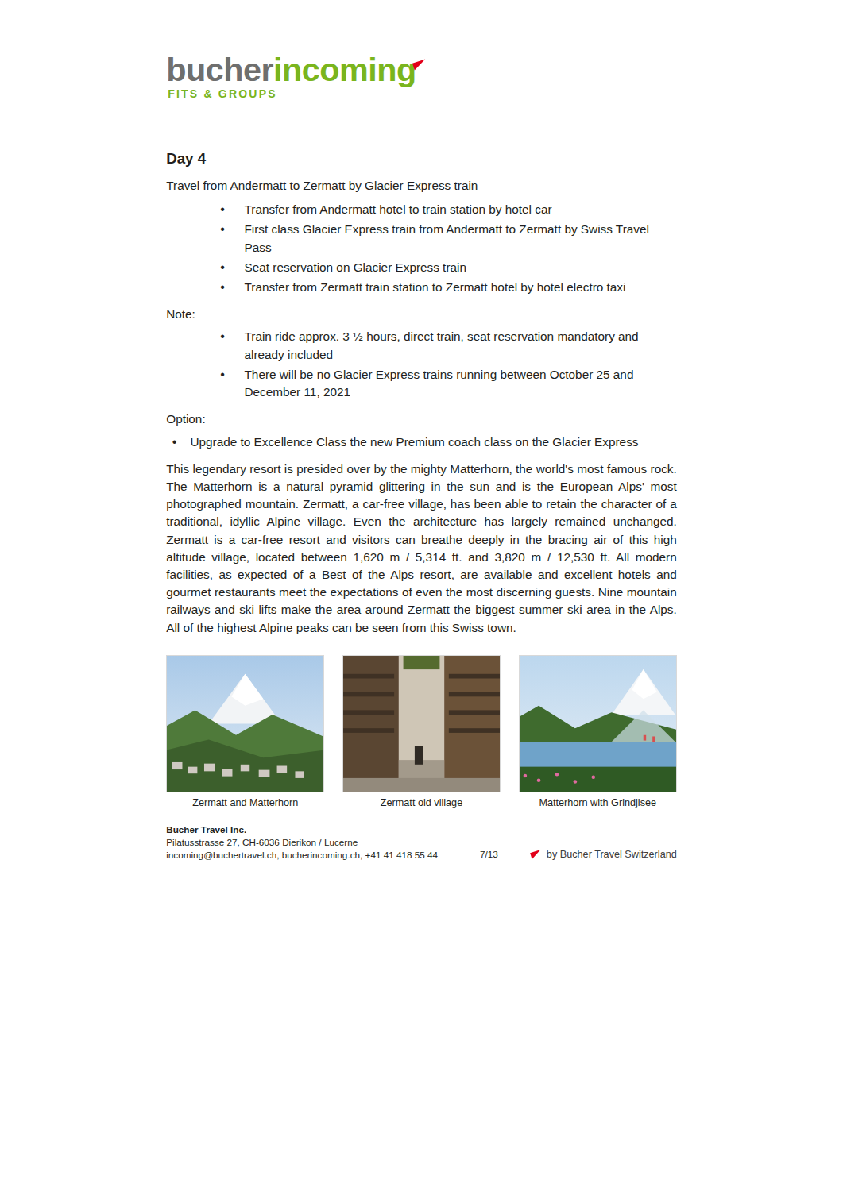bucher incoming
FITS & GROUPS
Day 4
Travel from Andermatt to Zermatt by Glacier Express train
Transfer from Andermatt hotel to train station by hotel car
First class Glacier Express train from Andermatt to Zermatt by Swiss Travel Pass
Seat reservation on Glacier Express train
Transfer from Zermatt train station to Zermatt hotel by hotel electro taxi
Note:
Train ride approx. 3 ½ hours, direct train, seat reservation mandatory and already included
There will be no Glacier Express trains running between October 25 and December 11, 2021
Option:
Upgrade to Excellence Class the new Premium coach class on the Glacier Express
This legendary resort is presided over by the mighty Matterhorn, the world's most famous rock. The Matterhorn is a natural pyramid glittering in the sun and is the European Alps' most photographed mountain. Zermatt, a car-free village, has been able to retain the character of a traditional, idyllic Alpine village. Even the architecture has largely remained unchanged. Zermatt is a car-free resort and visitors can breathe deeply in the bracing air of this high altitude village, located between 1,620 m / 5,314 ft. and 3,820 m / 12,530 ft. All modern facilities, as expected of a Best of the Alps resort, are available and excellent hotels and gourmet restaurants meet the expectations of even the most discerning guests. Nine mountain railways and ski lifts make the area around Zermatt the biggest summer ski area in the Alps. All of the highest Alpine peaks can be seen from this Swiss town.
Zermatt and Matterhorn
Zermatt old village
Matterhorn with Grindjisee
Bucher Travel Inc.
Pilatusstrasse 27, CH-6036 Dierikon / Lucerne
incoming@buchertravel.ch, bucherincoming.ch, +41 41 418 55 44
7/13
by Bucher Travel Switzerland